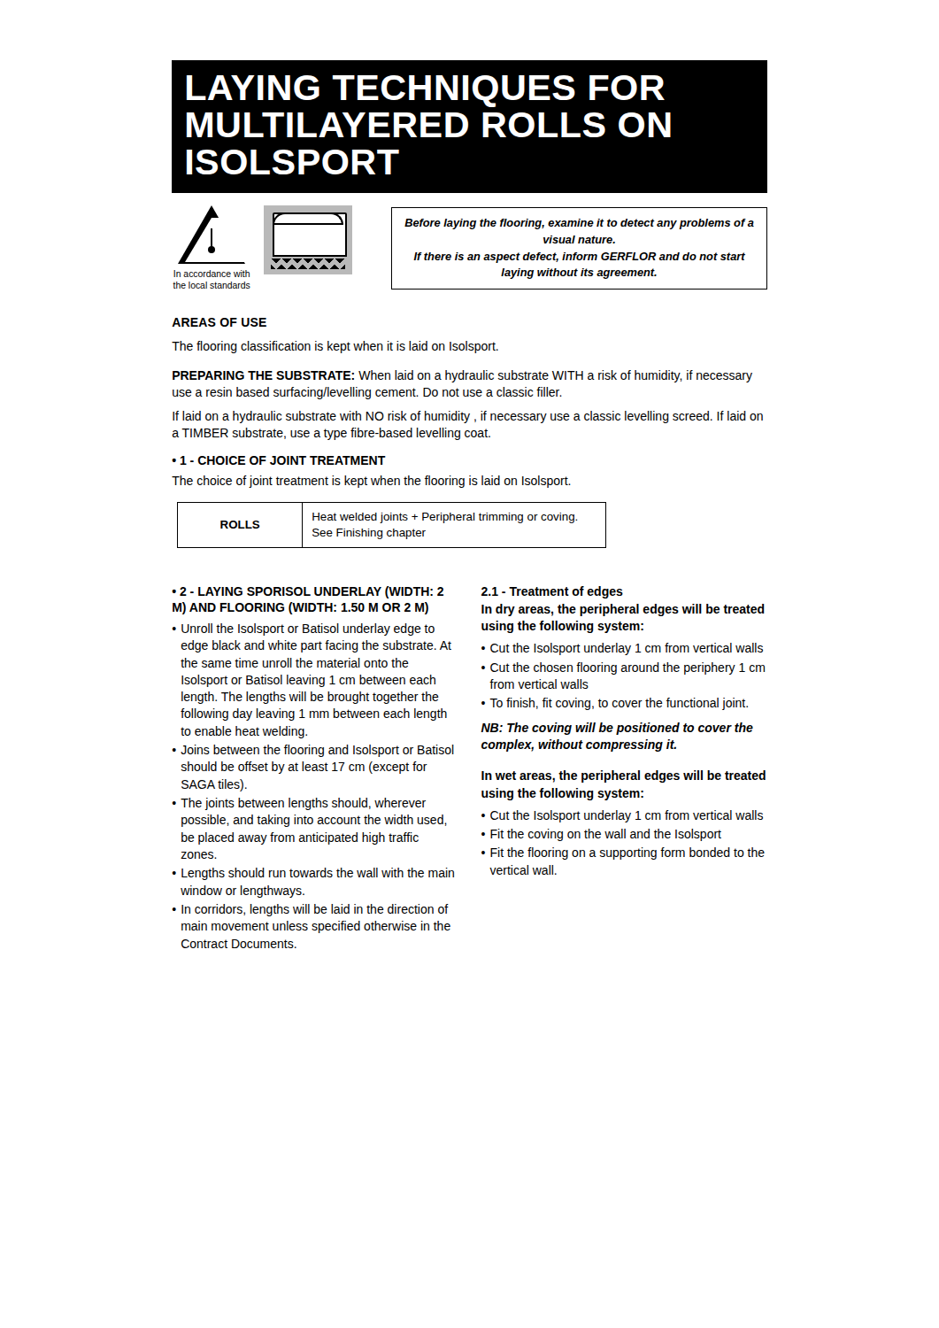Laying techniques for
multilayered rolls on
Isolsport
In accordance with the local standards
Before laying the flooring, examine it to detect any problems of a visual nature.
If there is an aspect defect, inform GERFLOR and do not start laying without its agreement.
AREAS OF USE
The flooring classification is kept when it is laid on Isolsport.
PREPARING THE SUBSTRATE: When laid on a hydraulic substrate WITH a risk of humidity, if necessary use a resin based surfacing/levelling cement. Do not use a classic filler.
If laid on a hydraulic substrate with NO risk of humidity , if necessary use a classic levelling screed. If laid on a TIMBER substrate, use a type fibre-based levelling coat.
• 1 - CHOICE OF JOINT TREATMENT
The choice of joint treatment is kept when the flooring is laid on Isolsport.
| ROLLS | Heat welded joints + Peripheral trimming or coving. See Finishing chapter |
• 2 - LAYING SPORISOL UNDERLAY (WIDTH: 2 M) AND FLOORING (WIDTH: 1.50 M OR 2 M)
Unroll the Isolsport or Batisol underlay edge to edge black and white part facing the substrate. At the same time unroll the material onto the Isolsport or Batisol leaving 1 cm between each length. The lengths will be brought together the following day leaving 1 mm between each length to enable heat welding.
Joins between the flooring and Isolsport or Batisol should be offset by at least 17 cm (except for SAGA tiles).
The joints between lengths should, wherever possible, and taking into account the width used, be placed away from anticipated high traffic zones.
Lengths should run towards the wall with the main window or lengthways.
In corridors, lengths will be laid in the direction of main movement unless specified otherwise in the Contract Documents.
2.1 - Treatment of edges
In dry areas, the peripheral edges will be treated using the following system:
Cut the Isolsport underlay 1 cm from vertical walls
Cut the chosen flooring around the periphery 1 cm from vertical walls
To finish, fit coving, to cover the functional joint.
NB: The coving will be positioned to cover the complex, without compressing it.
In wet areas, the peripheral edges will be treated using the following system:
Cut the Isolsport underlay 1 cm from vertical walls
Fit the coving on the wall and the Isolsport
Fit the flooring on a supporting form bonded to the vertical wall.